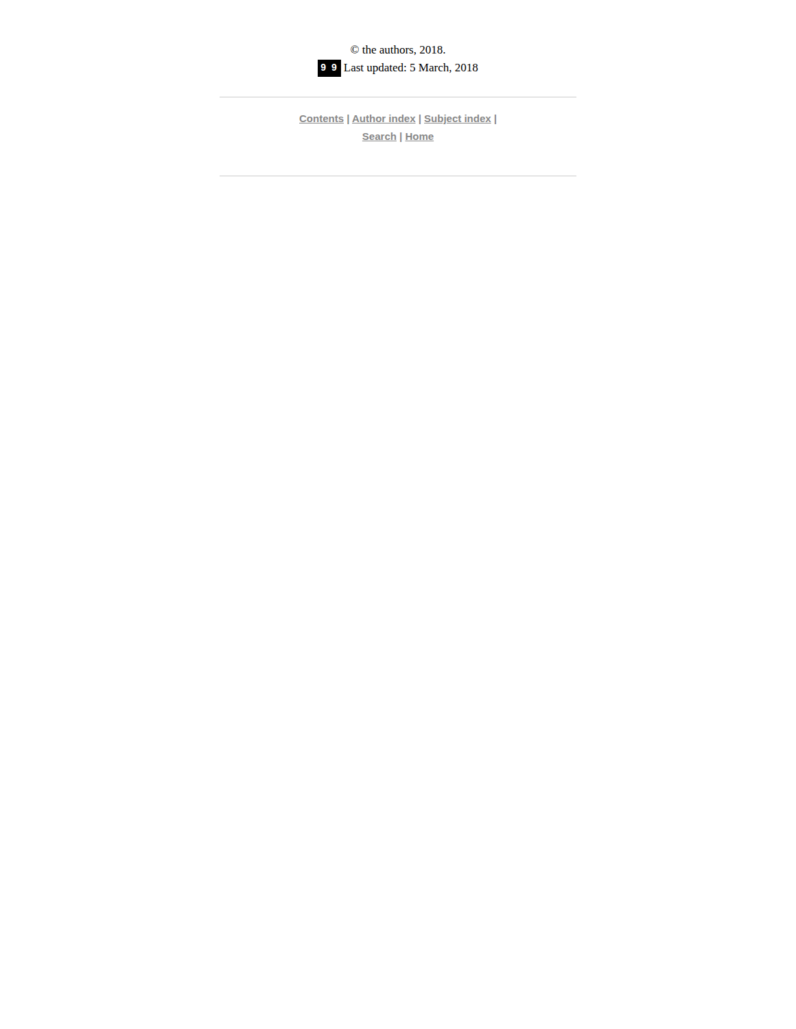© the authors, 2018.
9 9 Last updated: 5 March, 2018
Contents | Author index | Subject index |
Search | Home